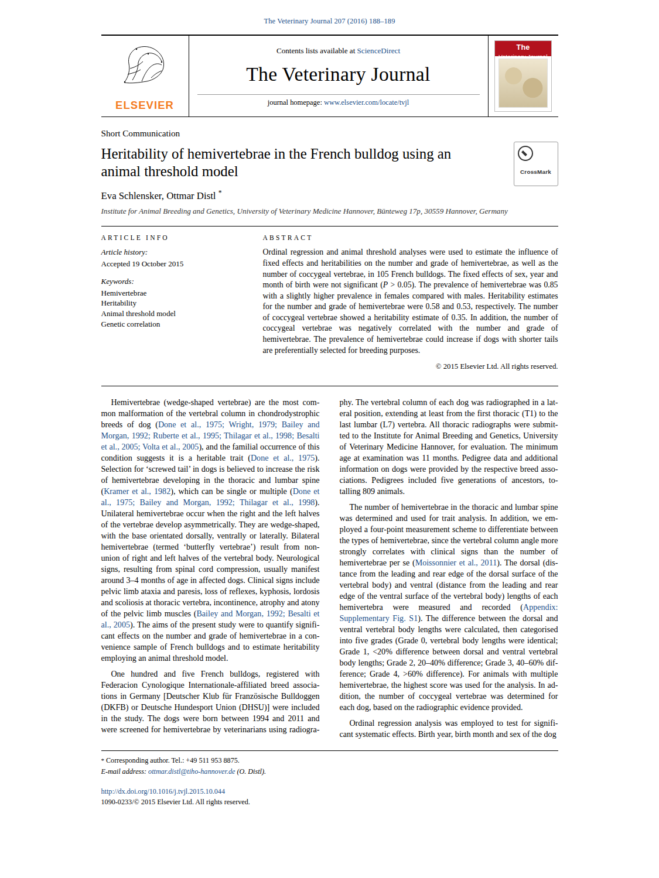The Veterinary Journal 207 (2016) 188–189
Elsevier
Contents lists available at ScienceDirect
The Veterinary Journal
journal homepage: www.elsevier.com/locate/tvjl
The Veterinary Journal
Short Communication
CrossMark
Heritability of hemivertebrae in the French bulldog using an animal threshold model
Eva Schlensker, Ottmar Distl *
Institute for Animal Breeding and Genetics, University of Veterinary Medicine Hannover, Bünteweg 17p, 30559 Hannover, Germany
Article info
Article history:
Accepted 19 October 2015
Keywords:
Hemivertebrae
Heritability
Animal threshold model
Genetic correlation
Abstract
Ordinal regression and animal threshold analyses were used to estimate the influence of fixed effects and heritabilities on the number and grade of hemivertebrae, as well as the number of coccygeal vertebrae, in 105 French bulldogs. The fixed effects of sex, year and month of birth were not significant (P > 0.05). The prevalence of hemivertebrae was 0.85 with a slightly higher prevalence in females compared with males. Heritability estimates for the number and grade of hemivertebrae were 0.58 and 0.53, respectively. The number of coccygeal vertebrae showed a heritability estimate of 0.35. In addition, the number of coccygeal vertebrae was negatively correlated with the number and grade of hemivertebrae. The prevalence of hemivertebrae could increase if dogs with shorter tails are preferentially selected for breeding purposes.
© 2015 Elsevier Ltd. All rights reserved.
Hemivertebrae (wedge-shaped vertebrae) are the most common malformation of the vertebral column in chondrodystrophic breeds of dog (Done et al., 1975; Wright, 1979; Bailey and Morgan, 1992; Ruberte et al., 1995; Thilagar et al., 1998; Besalti et al., 2005; Volta et al., 2005), and the familial occurrence of this condition suggests it is a heritable trait (Done et al., 1975). Selection for ‘screwed tail’ in dogs is believed to increase the risk of hemivertebrae developing in the thoracic and lumbar spine (Kramer et al., 1982), which can be single or multiple (Done et al., 1975; Bailey and Morgan, 1992; Thilagar et al., 1998). Unilateral hemivertebrae occur when the right and the left halves of the vertebrae develop asymmetrically. They are wedge-shaped, with the base orientated dorsally, ventrally or laterally. Bilateral hemivertebrae (termed ‘butterfly vertebrae’) result from non-union of right and left halves of the vertebral body. Neurological signs, resulting from spinal cord compression, usually manifest around 3–4 months of age in affected dogs. Clinical signs include pelvic limb ataxia and paresis, loss of reflexes, kyphosis, lordosis and scoliosis at thoracic vertebra, incontinence, atrophy and atony of the pelvic limb muscles (Bailey and Morgan, 1992; Besalti et al., 2005). The aims of the present study were to quantify significant effects on the number and grade of hemivertebrae in a convenience sample of French bulldogs and to estimate heritability employing an animal threshold model.
One hundred and five French bulldogs, registered with Federacion Cynologique Internationale-affiliated breed associations in Germany [Deutscher Klub für Französische Bulldoggen (DKFB) or Deutsche Hundesport Union (DHSU)] were included in the study. The dogs were born between 1994 and 2011 and were screened for hemivertebrae by veterinarians using radiography. The vertebral column of each dog was radiographed in a lateral position, extending at least from the first thoracic (T1) to the last lumbar (L7) vertebra. All thoracic radiographs were submitted to the Institute for Animal Breeding and Genetics, University of Veterinary Medicine Hannover, for evaluation. The minimum age at examination was 11 months. Pedigree data and additional information on dogs were provided by the respective breed associations. Pedigrees included five generations of ancestors, totalling 809 animals.
The number of hemivertebrae in the thoracic and lumbar spine was determined and used for trait analysis. In addition, we employed a four-point measurement scheme to differentiate between the types of hemivertebrae, since the vertebral column angle more strongly correlates with clinical signs than the number of hemivertebrae per se (Moissonnier et al., 2011). The dorsal (distance from the leading and rear edge of the dorsal surface of the vertebral body) and ventral (distance from the leading and rear edge of the ventral surface of the vertebral body) lengths of each hemivertebra were measured and recorded (Appendix: Supplementary Fig. S1). The difference between the dorsal and ventral vertebral body lengths were calculated, then categorised into five grades (Grade 0, vertebral body lengths were identical; Grade 1, <20% difference between dorsal and ventral vertebral body lengths; Grade 2, 20–40% difference; Grade 3, 40–60% difference; Grade 4, >60% difference). For animals with multiple hemivertebrae, the highest score was used for the analysis. In addition, the number of coccygeal vertebrae was determined for each dog, based on the radiographic evidence provided.
Ordinal regression analysis was employed to test for significant systematic effects. Birth year, birth month and sex of the dog
* Corresponding author. Tel.: +49 511 953 8875.
E-mail address: ottmar.distl@tiho-hannover.de (O. Distl).
http://dx.doi.org/10.1016/j.tvjl.2015.10.044
1090-0233/© 2015 Elsevier Ltd. All rights reserved.